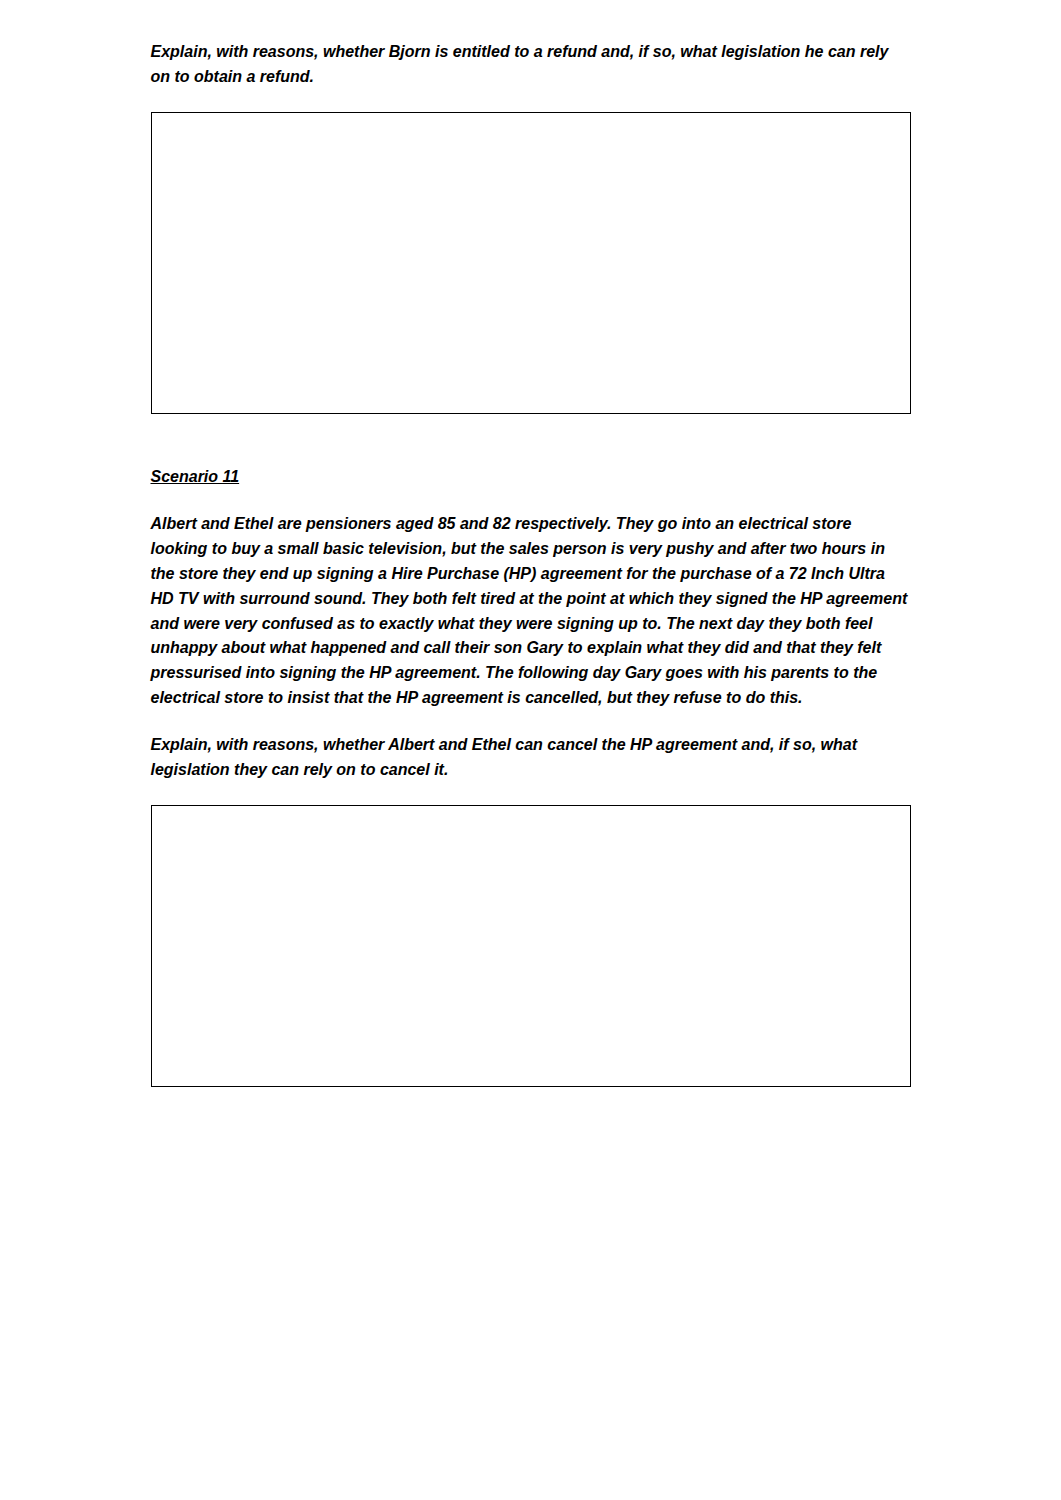Explain, with reasons, whether Bjorn is entitled to a refund and, if so, what legislation he can rely on to obtain a refund.
Scenario 11
Albert and Ethel are pensioners aged 85 and 82 respectively. They go into an electrical store looking to buy a small basic television, but the sales person is very pushy and after two hours in the store they end up signing a Hire Purchase (HP) agreement for the purchase of a 72 Inch Ultra HD TV with surround sound. They both felt tired at the point at which they signed the HP agreement and were very confused as to exactly what they were signing up to. The next day they both feel unhappy about what happened and call their son Gary to explain what they did and that they felt pressurised into signing the HP agreement. The following day Gary goes with his parents to the electrical store to insist that the HP agreement is cancelled, but they refuse to do this.
Explain, with reasons, whether Albert and Ethel can cancel the HP agreement and, if so, what legislation they can rely on to cancel it.